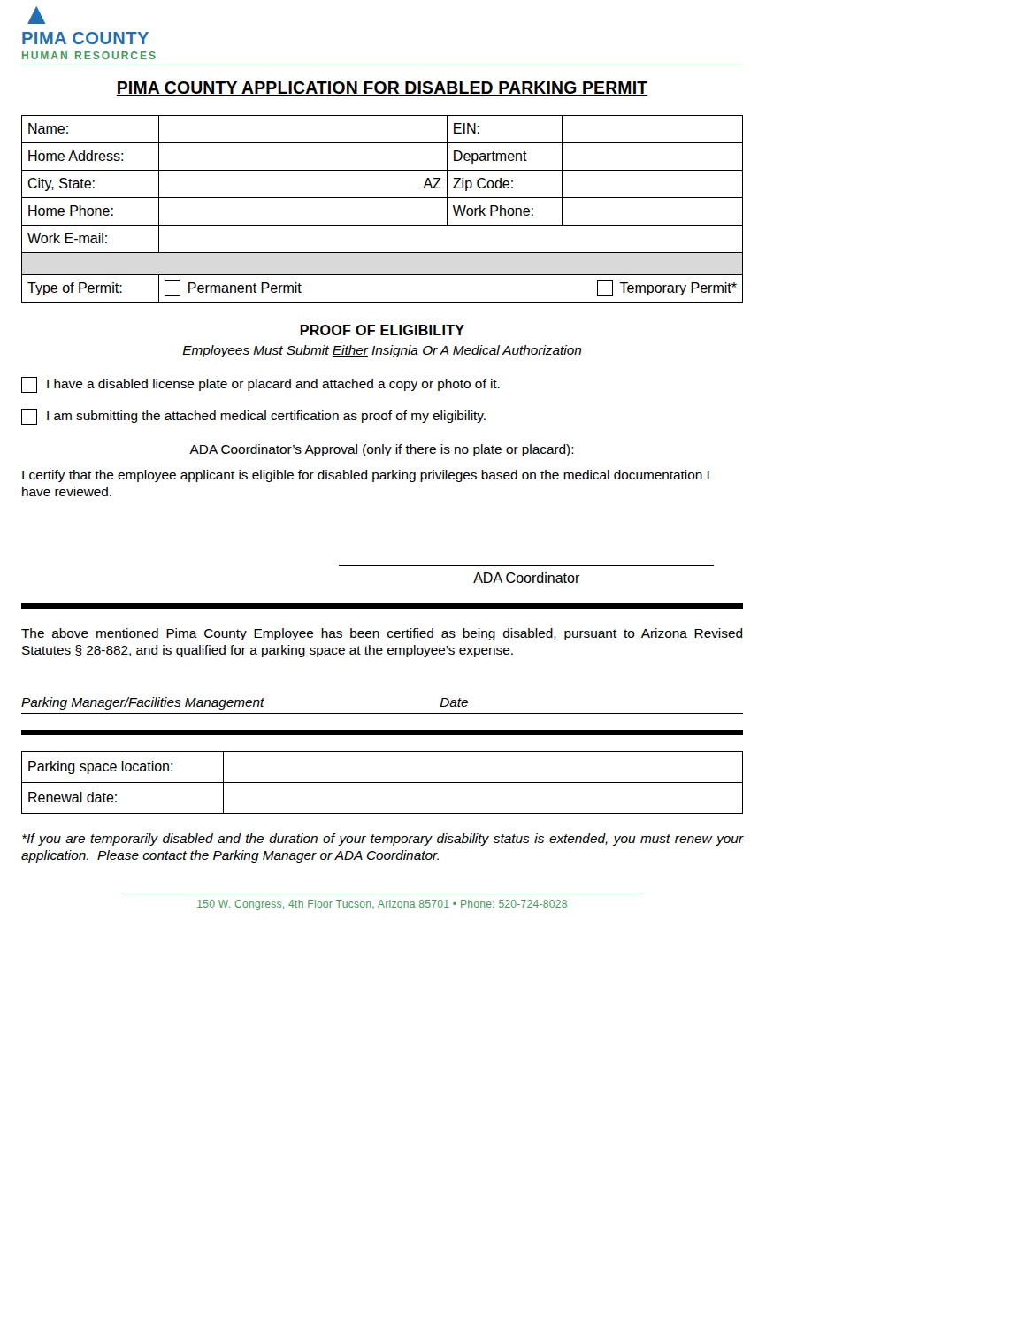▲
PIMA COUNTY
HUMAN RESOURCES
PIMA COUNTY APPLICATION FOR DISABLED PARKING PERMIT
| Name: | | EIN: | |
| Home Address: | | Department | |
| City, State: | AZ | Zip Code: | |
| Home Phone: | | Work Phone: | |
| Work E-mail: | |
| Type of Permit: | Permanent Permit Temporary Permit* |
PROOF OF ELIGIBILITY
Employees Must Submit Either Insignia Or A Medical Authorization
I have a disabled license plate or placard and attached a copy or photo of it.
I am submitting the attached medical certification as proof of my eligibility.
ADA Coordinator’s Approval (only if there is no plate or placard):
I certify that the employee applicant is eligible for disabled parking privileges based on the medical documentation I have reviewed.
ADA Coordinator
The above mentioned Pima County Employee has been certified as being disabled, pursuant to Arizona Revised Statutes § 28-882, and is qualified for a parking space at the employee’s expense.
Parking Manager/Facilities Management Date
| Parking space location: | |
| Renewal date: | |
*If you are temporarily disabled and the duration of your temporary disability status is extended, you must renew your application. Please contact the Parking Manager or ADA Coordinator.
150 W. Congress, 4th Floor Tucson, Arizona 85701 • Phone: 520-724-8028